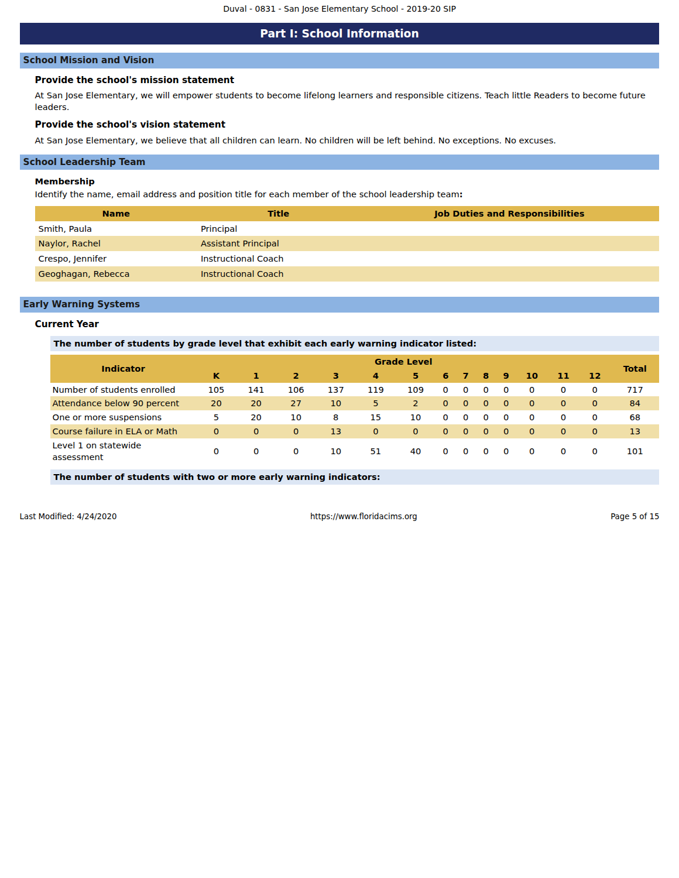Duval - 0831 - San Jose Elementary School - 2019-20 SIP
Part I: School Information
School Mission and Vision
Provide the school's mission statement
At San Jose Elementary, we will empower students to become lifelong learners and responsible citizens. Teach little Readers to become future leaders.
Provide the school's vision statement
At San Jose Elementary, we believe that all children can learn. No children will be left behind. No exceptions. No excuses.
School Leadership Team
Membership
Identify the name, email address and position title for each member of the school leadership team:
| Name | Title | Job Duties and Responsibilities |
| --- | --- | --- |
| Smith, Paula | Principal | |
| Naylor, Rachel | Assistant Principal | |
| Crespo, Jennifer | Instructional Coach | |
| Geoghagan, Rebecca | Instructional Coach | |
Early Warning Systems
Current Year
The number of students by grade level that exhibit each early warning indicator listed:
| Indicator | Grade Level | Total |
| --- | --- | --- |
| K | 1 | 2 | 3 | 4 | 5 | 6 | 7 | 8 | 9 | 10 | 11 | 12 |
| Number of students enrolled | 105 | 141 | 106 | 137 | 119 | 109 | 0 | 0 | 0 | 0 | 0 | 0 | 0 | 717 |
| Attendance below 90 percent | 20 | 20 | 27 | 10 | 5 | 2 | 0 | 0 | 0 | 0 | 0 | 0 | 0 | 84 |
| One or more suspensions | 5 | 20 | 10 | 8 | 15 | 10 | 0 | 0 | 0 | 0 | 0 | 0 | 0 | 68 |
| Course failure in ELA or Math | 0 | 0 | 0 | 13 | 0 | 0 | 0 | 0 | 0 | 0 | 0 | 0 | 0 | 13 |
| Level 1 on statewide assessment | 0 | 0 | 0 | 10 | 51 | 40 | 0 | 0 | 0 | 0 | 0 | 0 | 0 | 101 |
The number of students with two or more early warning indicators:
Last Modified: 4/24/2020
https://www.floridacims.org
Page 5 of 15